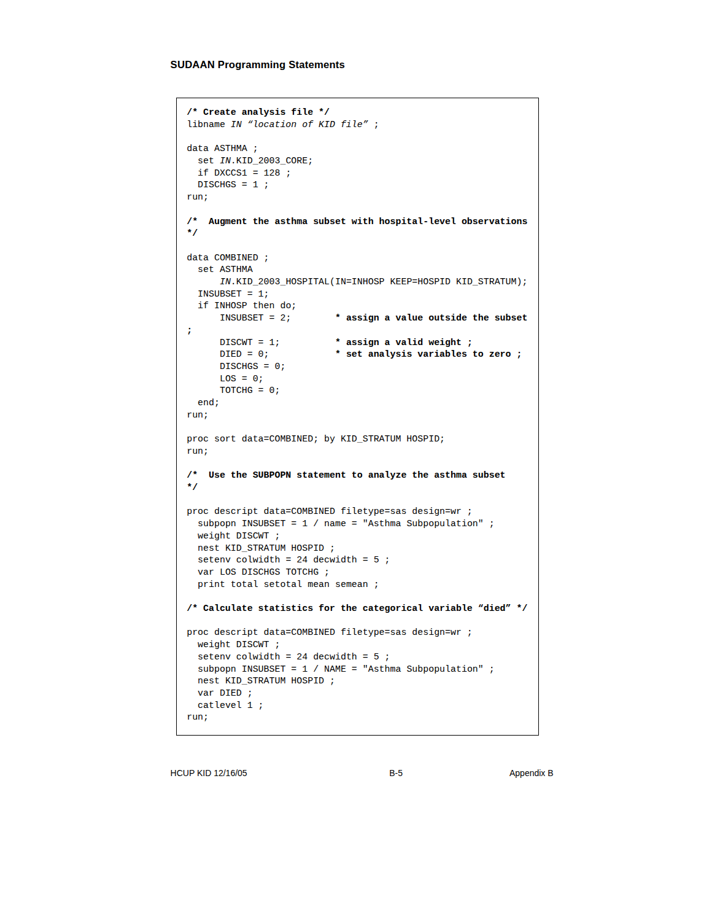SUDAAN Programming Statements
/* Create analysis file */
libname IN “location of KID file” ;

data ASTHMA ;
  set IN.KID_2003_CORE;
  if DXCCS1 = 128 ;
  DISCHGS = 1 ;
run;

/*  Augment the asthma subset with hospital-level observations  */

data COMBINED ;
  set ASTHMA
      IN.KID_2003_HOSPITAL(IN=INHOSP KEEP=HOSPID KID_STRATUM);
  INSUBSET = 1;
  if INHOSP then do;
      INSUBSET = 2;        * assign a value outside the subset ;
      DISCWT = 1;          * assign a valid weight ;
      DIED = 0;            * set analysis variables to zero ;
      DISCHGS = 0;
      LOS = 0;
      TOTCHG = 0;
  end;
run;

proc sort data=COMBINED; by KID_STRATUM HOSPID;
run;

/*  Use the SUBPOPN statement to analyze the asthma subset    */

proc descript data=COMBINED filetype=sas design=wr ;
  subpopn INSUBSET = 1 / name = "Asthma Subpopulation" ;
  weight DISCWT ;
  nest KID_STRATUM HOSPID ;
  setenv colwidth = 24 decwidth = 5 ;
  var LOS DISCHGS TOTCHG ;
  print total setotal mean semean ;

/* Calculate statistics for the categorical variable “died” */

proc descript data=COMBINED filetype=sas design=wr ;
  weight DISCWT ;
  setenv colwidth = 24 decwidth = 5 ;
  subpopn INSUBSET = 1 / NAME = "Asthma Subpopulation" ;
  nest KID_STRATUM HOSPID ;
  var DIED ;
  catlevel 1 ;
run;
HCUP KID 12/16/05
B-5
Appendix B